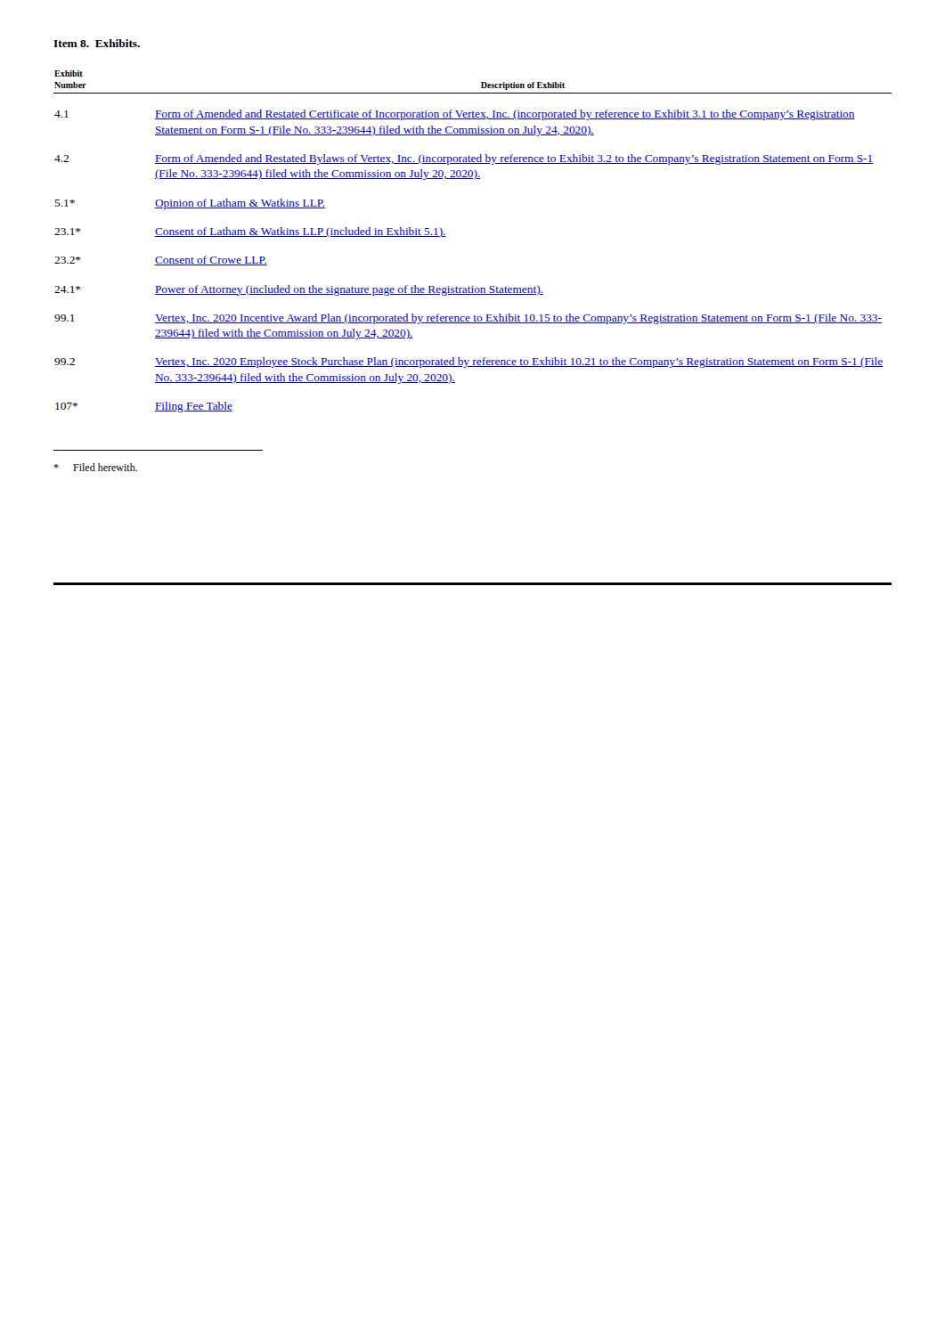Item 8. Exhibits.
| Exhibit Number | Description of Exhibit |
| --- | --- |
| 4.1 | Form of Amended and Restated Certificate of Incorporation of Vertex, Inc. (incorporated by reference to Exhibit 3.1 to the Company’s Registration Statement on Form S-1 (File No. 333-239644) filed with the Commission on July 24, 2020). |
| 4.2 | Form of Amended and Restated Bylaws of Vertex, Inc. (incorporated by reference to Exhibit 3.2 to the Company’s Registration Statement on Form S-1 (File No. 333-239644) filed with the Commission on July 20, 2020). |
| 5.1* | Opinion of Latham & Watkins LLP. |
| 23.1* | Consent of Latham & Watkins LLP (included in Exhibit 5.1). |
| 23.2* | Consent of Crowe LLP. |
| 24.1* | Power of Attorney (included on the signature page of the Registration Statement). |
| 99.1 | Vertex, Inc. 2020 Incentive Award Plan (incorporated by reference to Exhibit 10.15 to the Company’s Registration Statement on Form S-1 (File No. 333-239644) filed with the Commission on July 24, 2020). |
| 99.2 | Vertex, Inc. 2020 Employee Stock Purchase Plan (incorporated by reference to Exhibit 10.21 to the Company’s Registration Statement on Form S-1 (File No. 333-239644) filed with the Commission on July 20, 2020). |
| 107* | Filing Fee Table |
*Filed herewith.